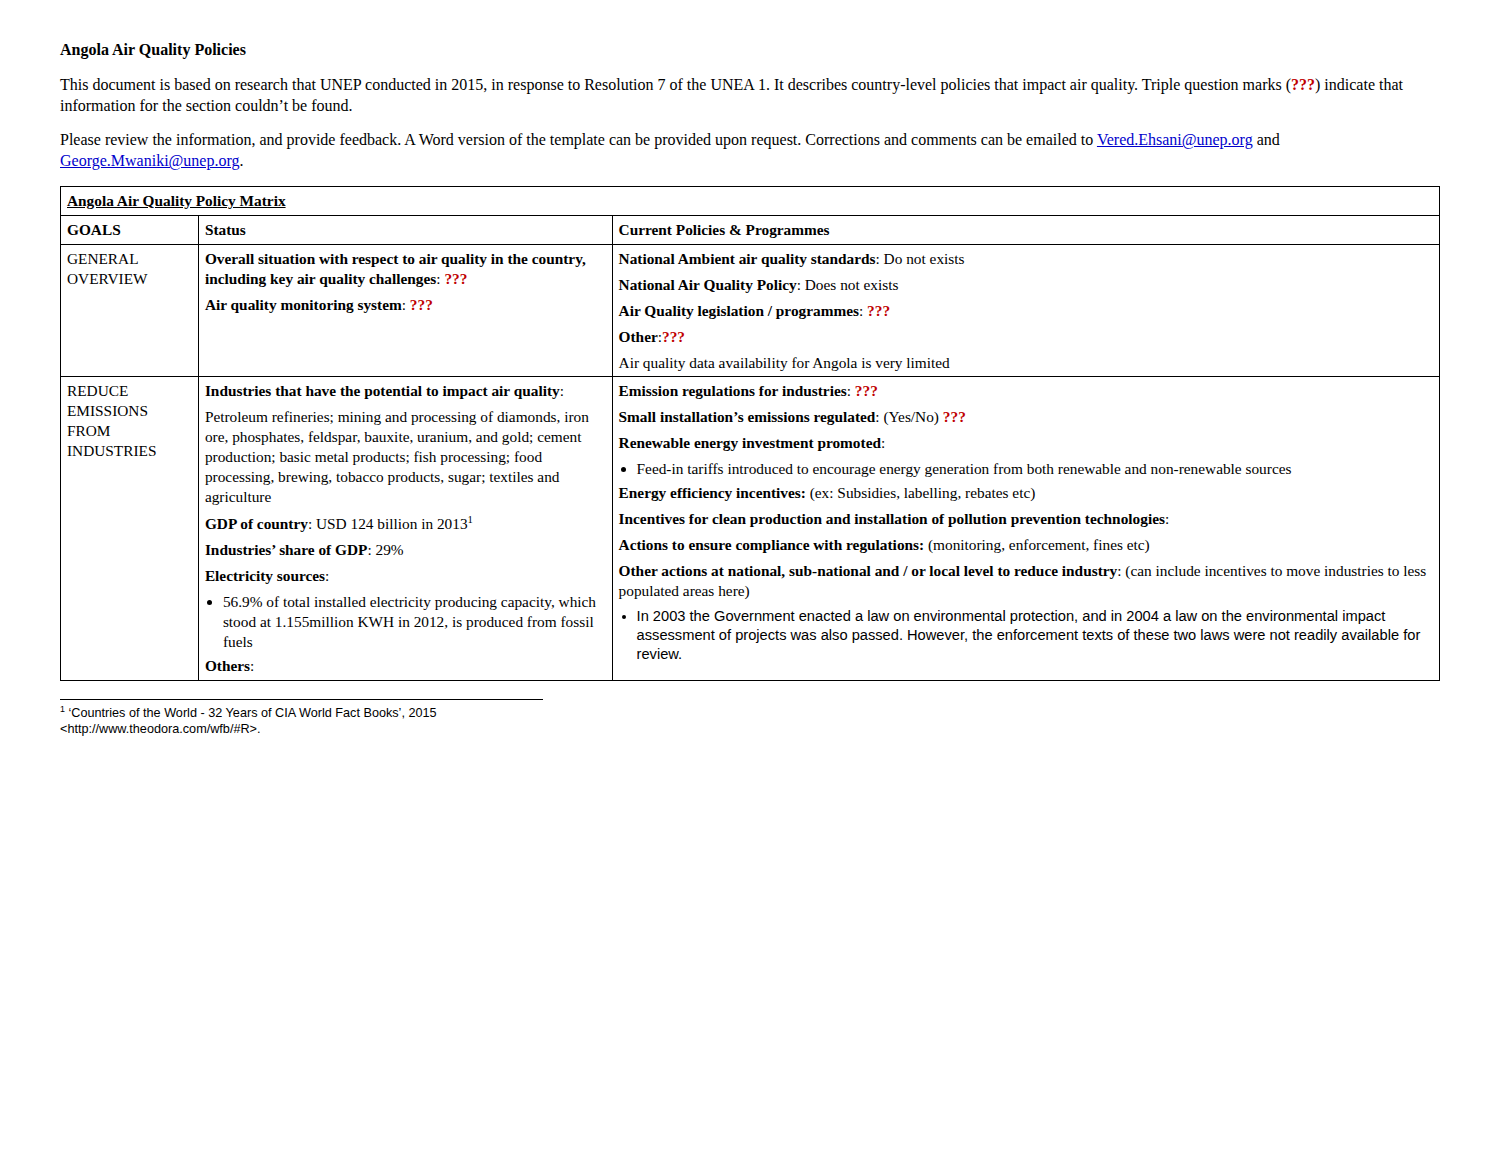Angola Air Quality Policies
This document is based on research that UNEP conducted in 2015, in response to Resolution 7 of the UNEA 1. It describes country-level policies that impact air quality. Triple question marks (???) indicate that information for the section couldn’t be found.
Please review the information, and provide feedback. A Word version of the template can be provided upon request. Corrections and comments can be emailed to Vered.Ehsani@unep.org and George.Mwaniki@unep.org.
Angola Air Quality Policy Matrix
| Goals | Status | Current Policies & Programmes |
| GENERAL OVERVIEW | Overall situation with respect to air quality in the country, including key air quality challenges : ??? Air quality monitoring system : ??? | National Ambient air quality standards : Do not exists National Air Quality Policy : Does not exists Air Quality legislation / programmes : ??? Other : ??? Air quality data availability for Angola is very limited |
| REDUCE EMISSIONS FROM INDUSTRIES | Industries that have the potential to impact air quality : Petroleum refineries; mining and processing of diamonds, iron ore, phosphates, feldspar, bauxite, uranium, and gold; cement production; basic metal products; fish processing; food processing, brewing, tobacco products, sugar; textiles and agriculture GDP of country : USD 124 billion in 2013 1 Industries’ share of GDP : 29% Electricity sources : 56.9% of total installed electricity producing capacity, which stood at 1.155million KWH in 2012, is produced from fossil fuels Others : | Emission regulations for industries : ??? Small installation’s emissions regulated : (Yes/No) ??? Renewable energy investment promoted : Feed-in tariffs introduced to encourage energy generation from both renewable and non-renewable sources Energy efficiency incentives: (ex: Subsidies, labelling, rebates etc) Incentives for clean production and installation of pollution prevention technologies : Actions to ensure compliance with regulations: (monitoring, enforcement, fines etc) Other actions at national, sub-national and / or local level to reduce industry : (can include incentives to move industries to less populated areas here) In 2003 the Government enacted a law on environmental protection, and in 2004 a law on the environmental impact assessment of projects was also passed. However, the enforcement texts of these two laws were not readily available for review. |
1 ‘Countries of the World - 32 Years of CIA World Fact Books’, 2015 <http://www.theodora.com/wfb/#R>.